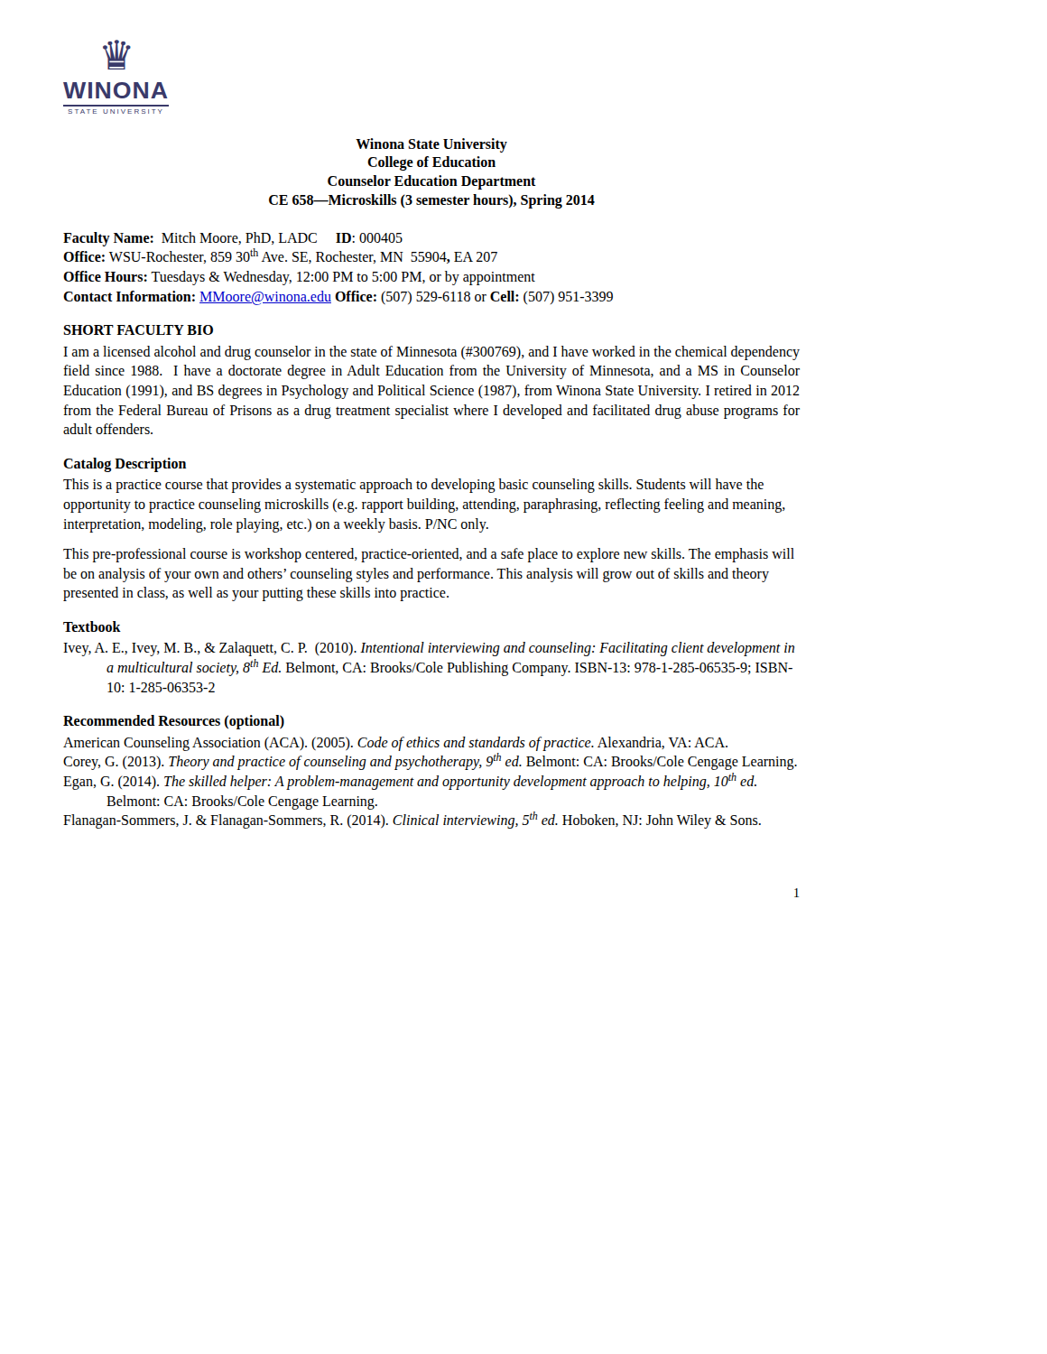♛ WINONA STATE UNIVERSITY
Winona State University
College of Education
Counselor Education Department
CE 658—Microskills (3 semester hours), Spring 2014
Faculty Name: Mitch Moore, PhD, LADC ID: 000405
Office: WSU-Rochester, 859 30th Ave. SE, Rochester, MN 55904, EA 207
Office Hours: Tuesdays & Wednesday, 12:00 PM to 5:00 PM, or by appointment
Contact Information: MMoore@winona.edu Office: (507) 529-6118 or Cell: (507) 951-3399
SHORT FACULTY BIO
I am a licensed alcohol and drug counselor in the state of Minnesota (#300769), and I have worked in the chemical dependency field since 1988. I have a doctorate degree in Adult Education from the University of Minnesota, and a MS in Counselor Education (1991), and BS degrees in Psychology and Political Science (1987), from Winona State University. I retired in 2012 from the Federal Bureau of Prisons as a drug treatment specialist where I developed and facilitated drug abuse programs for adult offenders.
Catalog Description
This is a practice course that provides a systematic approach to developing basic counseling skills. Students will have the opportunity to practice counseling microskills (e.g. rapport building, attending, paraphrasing, reflecting feeling and meaning, interpretation, modeling, role playing, etc.) on a weekly basis. P/NC only.
This pre-professional course is workshop centered, practice-oriented, and a safe place to explore new skills. The emphasis will be on analysis of your own and others’ counseling styles and performance. This analysis will grow out of skills and theory presented in class, as well as your putting these skills into practice.
Textbook
Ivey, A. E., Ivey, M. B., & Zalaquett, C. P. (2010). Intentional interviewing and counseling: Facilitating client development in a multicultural society, 8th Ed. Belmont, CA: Brooks/Cole Publishing Company. ISBN-13: 978-1-285-06535-9; ISBN-10: 1-285-06353-2
Recommended Resources (optional)
American Counseling Association (ACA). (2005). Code of ethics and standards of practice. Alexandria, VA: ACA.
Corey, G. (2013). Theory and practice of counseling and psychotherapy, 9th ed. Belmont: CA: Brooks/Cole Cengage Learning.
Egan, G. (2014). The skilled helper: A problem-management and opportunity development approach to helping, 10th ed. Belmont: CA: Brooks/Cole Cengage Learning.
Flanagan-Sommers, J. & Flanagan-Sommers, R. (2014). Clinical interviewing, 5th ed. Hoboken, NJ: John Wiley & Sons.
1